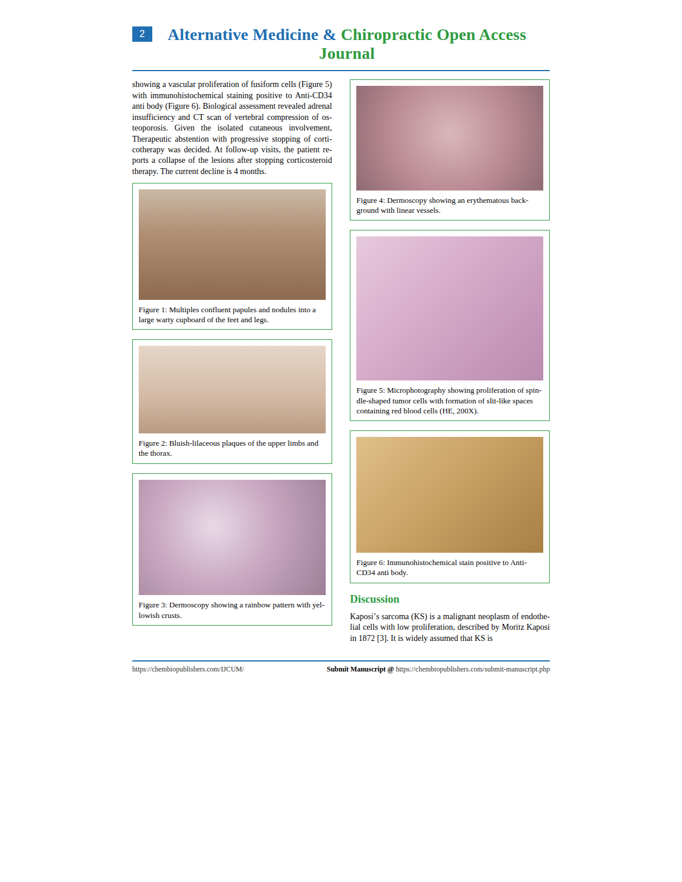2
Alternative Medicine & Chiropractic Open Access Journal
showing a vascular proliferation of fusiform cells (Figure 5) with immunohistochemical staining positive to Anti-CD34 anti body (Figure 6). Biological assessment revealed adrenal insufficiency and CT scan of vertebral compression of osteoporosis. Given the isolated cutaneous involvement, Therapeutic abstention with progressive stopping of corticotherapy was decided. At follow-up visits, the patient reports a collapse of the lesions after stopping corticosteroid therapy. The current decline is 4 months.
Figure 1: Multiples confluent papules and nodules into a large warty cupboard of the feet and legs.
Figure 2: Bluish-lilaceous plaques of the upper limbs and the thorax.
Figure 3: Dermoscopy showing a rainbow pattern with yellowish crusts.
Figure 4: Dermoscopy showing an erythematous background with linear vessels.
Figure 5: Microphotography showing proliferation of spindle-shaped tumor cells with formation of slit-like spaces containing red blood cells (HE, 200X).
Figure 6: Immunohistochemical stain positive to Anti-CD34 anti body.
Discussion
Kaposiʼs sarcoma (KS) is a malignant neoplasm of endothelial cells with low proliferation, described by Moritz Kaposi in 1872 [3]. It is widely assumed that KS is
https://chembiopublishers.com/IJCUM/
Submit Manuscript @ https://chembiopublishers.com/submit-manuscript.php